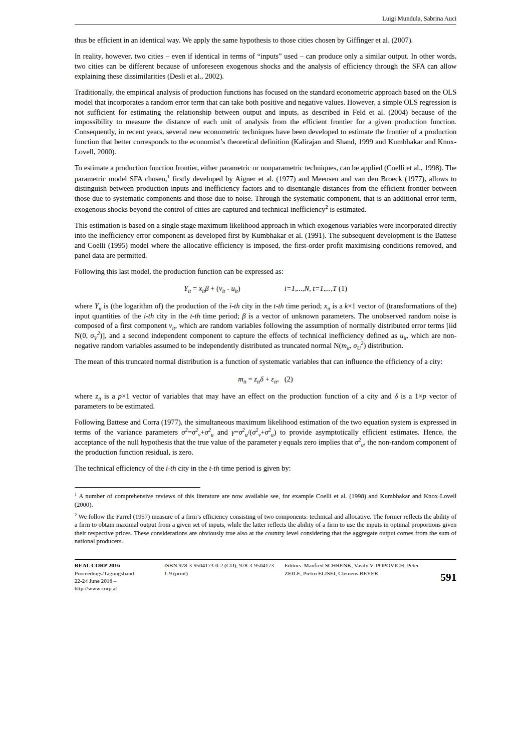Luigi Mundula, Sabrina Auci
thus be efficient in an identical way. We apply the same hypothesis to those cities chosen by Giffinger et al. (2007).
In reality, however, two cities – even if identical in terms of “inputs” used – can produce only a similar output. In other words, two cities can be different because of unforeseen exogenous shocks and the analysis of efficiency through the SFA can allow explaining these dissimilarities (Desli et al., 2002).
Traditionally, the empirical analysis of production functions has focused on the standard econometric approach based on the OLS model that incorporates a random error term that can take both positive and negative values. However, a simple OLS regression is not sufficient for estimating the relationship between output and inputs, as described in Feld et al. (2004) because of the impossibility to measure the distance of each unit of analysis from the efficient frontier for a given production function. Consequently, in recent years, several new econometric techniques have been developed to estimate the frontier of a production function that better corresponds to the economist’s theoretical definition (Kalirajan and Shand, 1999 and Kumbhakar and Knox-Lovell, 2000).
To estimate a production function frontier, either parametric or nonparametric techniques, can be applied (Coelli et al., 1998). The parametric model SFA chosen,1 firstly developed by Aigner et al. (1977) and Meeusen and van den Broeck (1977), allows to distinguish between production inputs and inefficiency factors and to disentangle distances from the efficient frontier between those due to systematic components and those due to noise. Through the systematic component, that is an additional error term, exogenous shocks beyond the control of cities are captured and technical inefficiency2 is estimated.
This estimation is based on a single stage maximum likelihood approach in which exogenous variables were incorporated directly into the inefficiency error component as developed first by Kumbhakar et al. (1991). The subsequent development is the Battese and Coelli (1995) model where the allocative efficiency is imposed, the first-order profit maximising conditions removed, and panel data are permitted.
Following this last model, the production function can be expressed as:
Yit = xit β + (vit - uit) i=1,...,N, t=1,...,T (1)
where Yit is (the logarithm of) the production of the i-th city in the t-th time period; xit is a k×1 vector of (transformations of the) input quantities of the i-th city in the t-th time period; β is a vector of unknown parameters. The unobserved random noise is composed of a first component vit, which are random variables following the assumption of normally distributed error terms [iid N(0, σV2)], and a second independent component to capture the effects of technical inefficiency defined as uit, which are non-negative random variables assumed to be independently distributed as truncated normal N(mit, σU2) distribution.
The mean of this truncated normal distribution is a function of systematic variables that can influence the efficiency of a city:
mit = zit δ + εit, (2)
where zit is a p×1 vector of variables that may have an effect on the production function of a city and δ is a 1×p vector of parameters to be estimated.
Following Battese and Corra (1977), the simultaneous maximum likelihood estimation of the two equation system is expressed in terms of the variance parameters σ2=σ2v+σ2u and γ=σ2u/(σ2v+σ2u) to provide asymptotically efficient estimates. Hence, the acceptance of the null hypothesis that the true value of the parameter γ equals zero implies that σ2u, the non-random component of the production function residual, is zero.
The technical efficiency of the i-th city in the t-th time period is given by:
1 A number of comprehensive reviews of this literature are now available see, for example Coelli et al. (1998) and Kumbhakar and Knox-Lovell (2000).
2 We follow the Farrel (1957) measure of a firm’s efficiency consisting of two components: technical and allocative. The former reflects the ability of a firm to obtain maximal output from a given set of inputs, while the latter reflects the ability of a firm to use the inputs in optimal proportions given their respective prices. These considerations are obviously true also at the country level considering that the aggregate output comes from the sum of national producers.
REAL CORP 2016 Proceedings/Tagungsband
22-24 June 2016 – http://www.corp.at
ISBN 978-3-9504173-0-2 (CD), 978-3-9504173-1-9 (print)
Editors: Manfred SCHRENK, Vasily V. POPOVICH, Peter ZEILE, Pietro ELISEI, Clemens BEYER
591